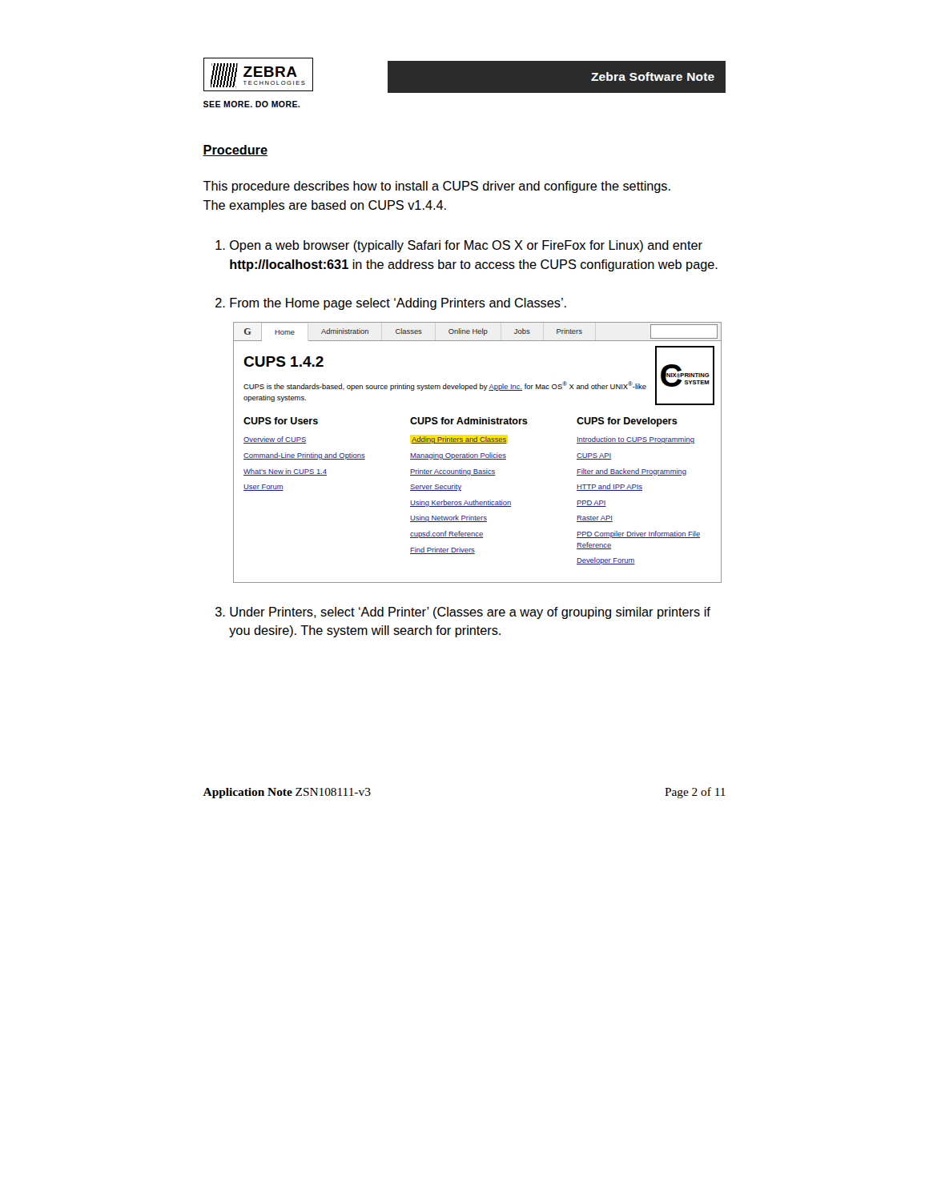ZEBRA TECHNOLOGIES
SEE MORE. DO MORE.
Zebra Software Note
Procedure
This procedure describes how to install a CUPS driver and configure the settings. The examples are based on CUPS v1.4.4.
Open a web browser (typically Safari for Mac OS X or FireFox for Linux) and enter http://localhost:631 in the address bar to access the CUPS configuration web page.
From the Home page select ‘Adding Printers and Classes’.
G
Home
Administration
Classes
Online Help
Jobs
Printers
C UNIX®
PRINTING
SYSTEM
CUPS 1.4.2
CUPS is the standards-based, open source printing system developed by Apple Inc. for Mac OS® X and other UNIX®-like operating systems.
CUPS for Users
Overview of CUPS
Command-Line Printing and Options
What's New in CUPS 1.4
User Forum
CUPS for Administrators
Adding Printers and Classes
Managing Operation Policies
Printer Accounting Basics
Server Security
Using Kerberos Authentication
Using Network Printers
cupsd.conf Reference
Find Printer Drivers
CUPS for Developers
Introduction to CUPS Programming
CUPS API
Filter and Backend Programming
HTTP and IPP APIs
PPD API
Raster API
PPD Compiler Driver Information File Reference
Developer Forum
Under Printers, select ‘Add Printer’ (Classes are a way of grouping similar printers if you desire). The system will search for printers.
Application Note ZSN108111-v3
Page 2 of 11